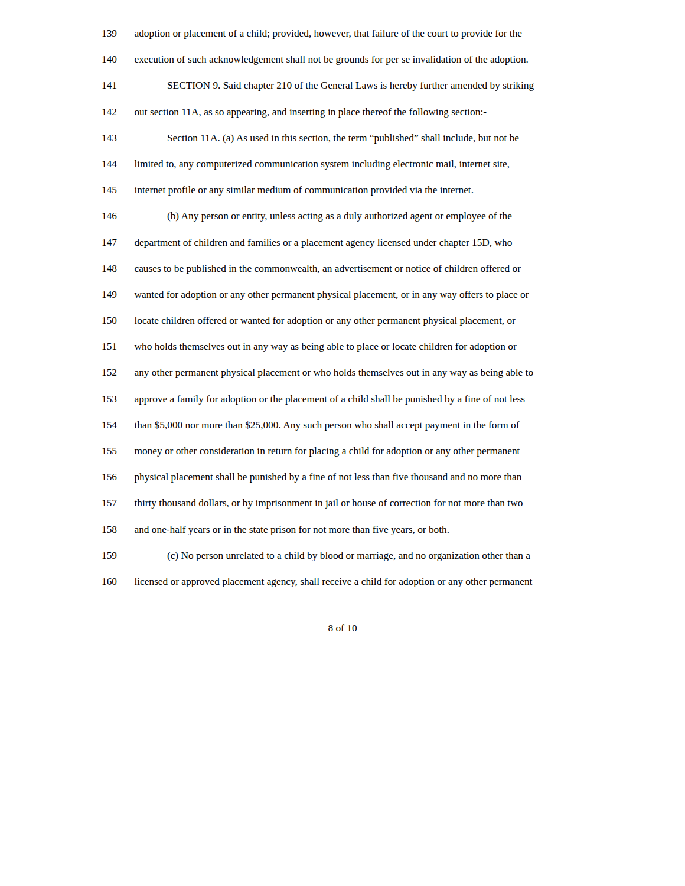139
adoption or placement of a child; provided, however, that failure of the court to provide for the
140
execution of such acknowledgement shall not be grounds for per se invalidation of the adoption.
141
SECTION 9. Said chapter 210 of the General Laws is hereby further amended by striking
142
out section 11A, as so appearing, and inserting in place thereof the following section:-
143
Section 11A. (a) As used in this section, the term “published” shall include, but not be
144
limited to, any computerized communication system including electronic mail, internet site,
145
internet profile or any similar medium of communication provided via the internet.
146
(b) Any person or entity, unless acting as a duly authorized agent or employee of the
147
department of children and families or a placement agency licensed under chapter 15D, who
148
causes to be published in the commonwealth, an advertisement or notice of children offered or
149
wanted for adoption or any other permanent physical placement, or in any way offers to place or
150
locate children offered or wanted for adoption or any other permanent physical placement, or
151
who holds themselves out in any way as being able to place or locate children for adoption or
152
any other permanent physical placement or who holds themselves out in any way as being able to
153
approve a family for adoption or the placement of a child shall be punished by a fine of not less
154
than $5,000 nor more than $25,000. Any such person who shall accept payment in the form of
155
money or other consideration in return for placing a child for adoption or any other permanent
156
physical placement shall be punished by a fine of not less than five thousand and no more than
157
thirty thousand dollars, or by imprisonment in jail or house of correction for not more than two
158
and one-half years or in the state prison for not more than five years, or both.
159
(c) No person unrelated to a child by blood or marriage, and no organization other than a
160
licensed or approved placement agency, shall receive a child for adoption or any other permanent
8 of 10